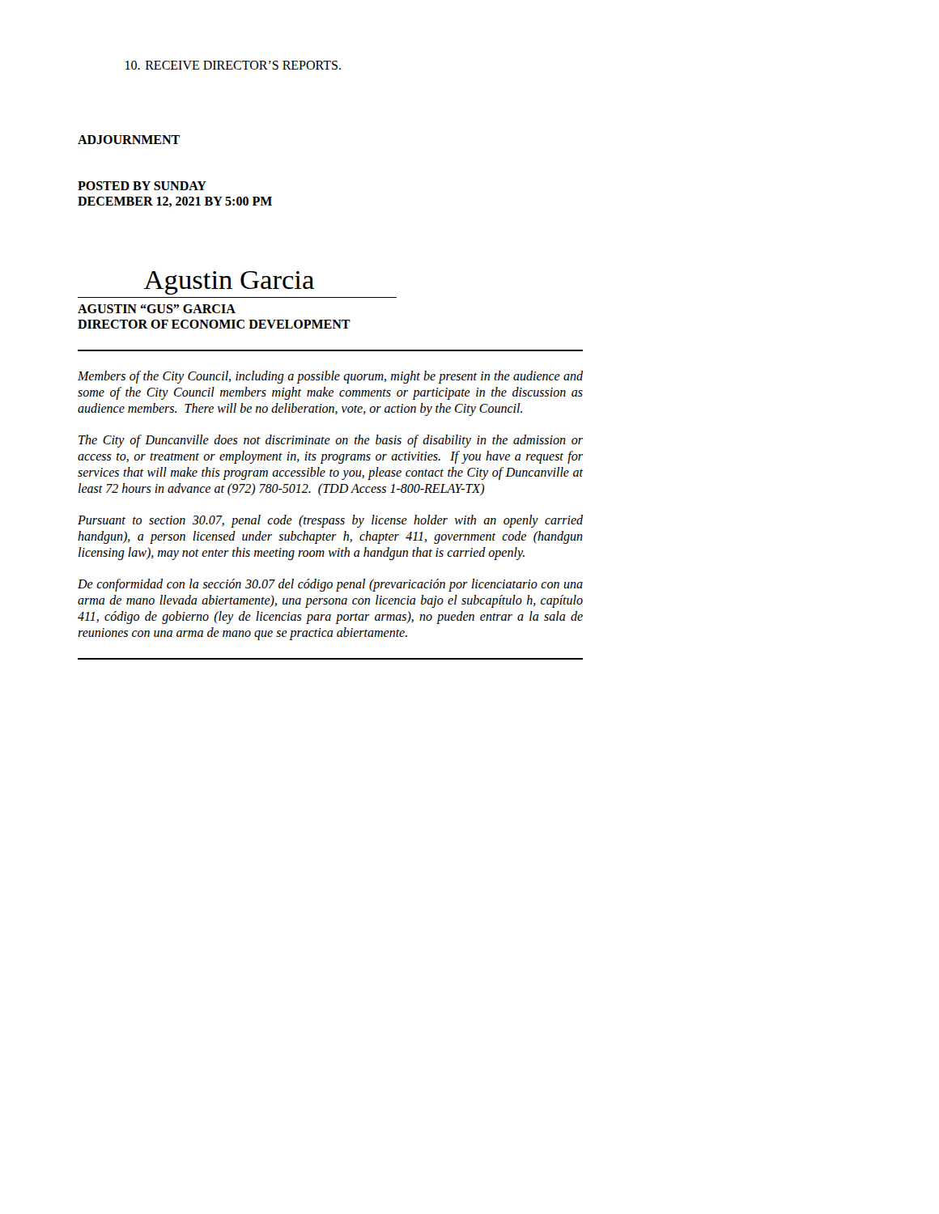10. RECEIVE DIRECTOR’S REPORTS.
ADJOURNMENT
POSTED BY SUNDAY
DECEMBER 12, 2021 BY 5:00 PM
Agustin Garcia
AGUSTIN “GUS” GARCIA
DIRECTOR OF ECONOMIC DEVELOPMENT
Members of the City Council, including a possible quorum, might be present in the audience and some of the City Council members might make comments or participate in the discussion as audience members. There will be no deliberation, vote, or action by the City Council.
The City of Duncanville does not discriminate on the basis of disability in the admission or access to, or treatment or employment in, its programs or activities. If you have a request for services that will make this program accessible to you, please contact the City of Duncanville at least 72 hours in advance at (972) 780-5012. (TDD Access 1-800-RELAY-TX)
Pursuant to section 30.07, penal code (trespass by license holder with an openly carried handgun), a person licensed under subchapter h, chapter 411, government code (handgun licensing law), may not enter this meeting room with a handgun that is carried openly.
De conformidad con la sección 30.07 del código penal (prevaricación por licenciatario con una arma de mano llevada abiertamente), una persona con licencia bajo el subcapítulo h, capítulo 411, código de gobierno (ley de licencias para portar armas), no pueden entrar a la sala de reuniones con una arma de mano que se practica abiertamente.